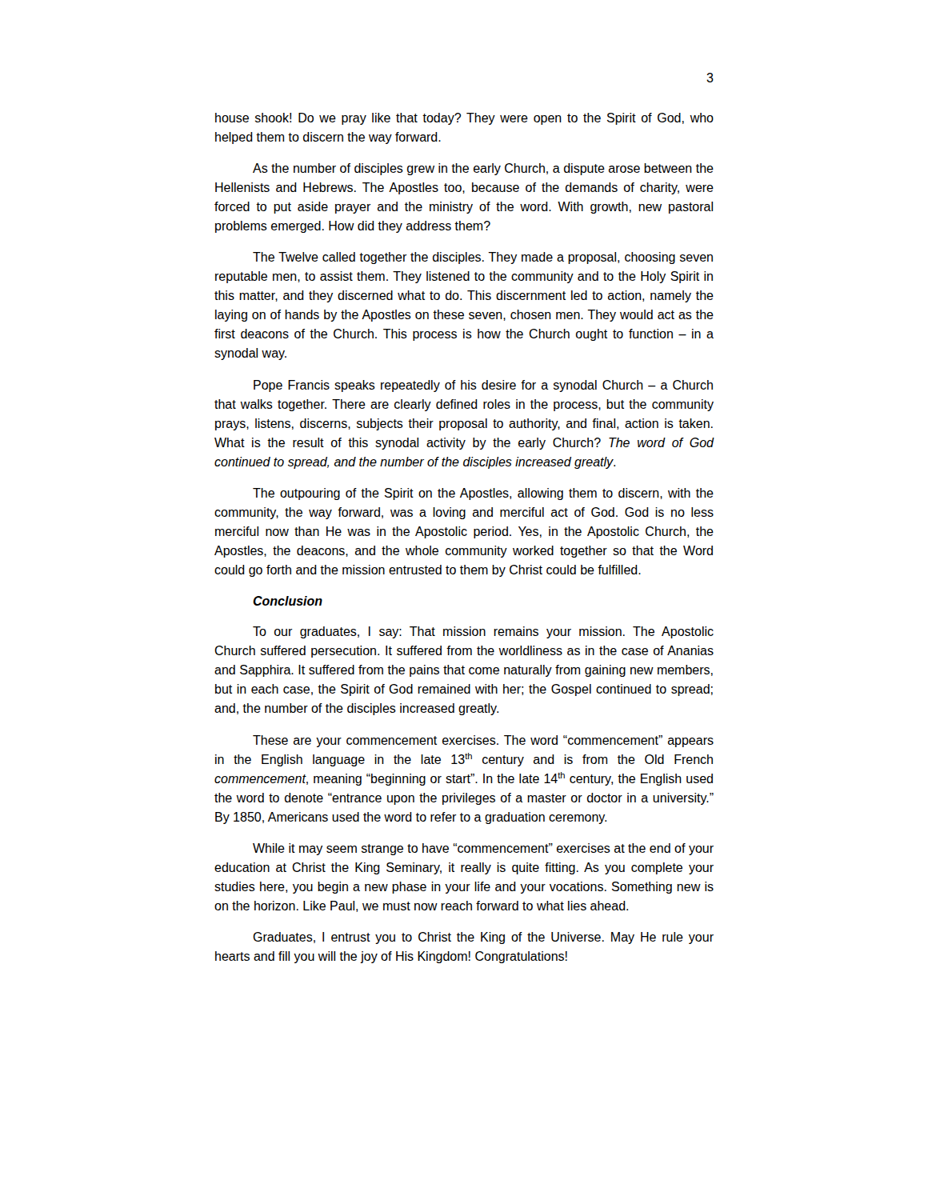3
house shook! Do we pray like that today? They were open to the Spirit of God, who helped them to discern the way forward.
As the number of disciples grew in the early Church, a dispute arose between the Hellenists and Hebrews. The Apostles too, because of the demands of charity, were forced to put aside prayer and the ministry of the word. With growth, new pastoral problems emerged. How did they address them?
The Twelve called together the disciples. They made a proposal, choosing seven reputable men, to assist them. They listened to the community and to the Holy Spirit in this matter, and they discerned what to do. This discernment led to action, namely the laying on of hands by the Apostles on these seven, chosen men. They would act as the first deacons of the Church. This process is how the Church ought to function – in a synodal way.
Pope Francis speaks repeatedly of his desire for a synodal Church – a Church that walks together. There are clearly defined roles in the process, but the community prays, listens, discerns, subjects their proposal to authority, and final, action is taken. What is the result of this synodal activity by the early Church? The word of God continued to spread, and the number of the disciples increased greatly.
The outpouring of the Spirit on the Apostles, allowing them to discern, with the community, the way forward, was a loving and merciful act of God. God is no less merciful now than He was in the Apostolic period. Yes, in the Apostolic Church, the Apostles, the deacons, and the whole community worked together so that the Word could go forth and the mission entrusted to them by Christ could be fulfilled.
Conclusion
To our graduates, I say: That mission remains your mission. The Apostolic Church suffered persecution. It suffered from the worldliness as in the case of Ananias and Sapphira. It suffered from the pains that come naturally from gaining new members, but in each case, the Spirit of God remained with her; the Gospel continued to spread; and, the number of the disciples increased greatly.
These are your commencement exercises. The word “commencement” appears in the English language in the late 13th century and is from the Old French commencement, meaning “beginning or start”. In the late 14th century, the English used the word to denote “entrance upon the privileges of a master or doctor in a university.” By 1850, Americans used the word to refer to a graduation ceremony.
While it may seem strange to have “commencement” exercises at the end of your education at Christ the King Seminary, it really is quite fitting. As you complete your studies here, you begin a new phase in your life and your vocations. Something new is on the horizon. Like Paul, we must now reach forward to what lies ahead.
Graduates, I entrust you to Christ the King of the Universe. May He rule your hearts and fill you will the joy of His Kingdom! Congratulations!